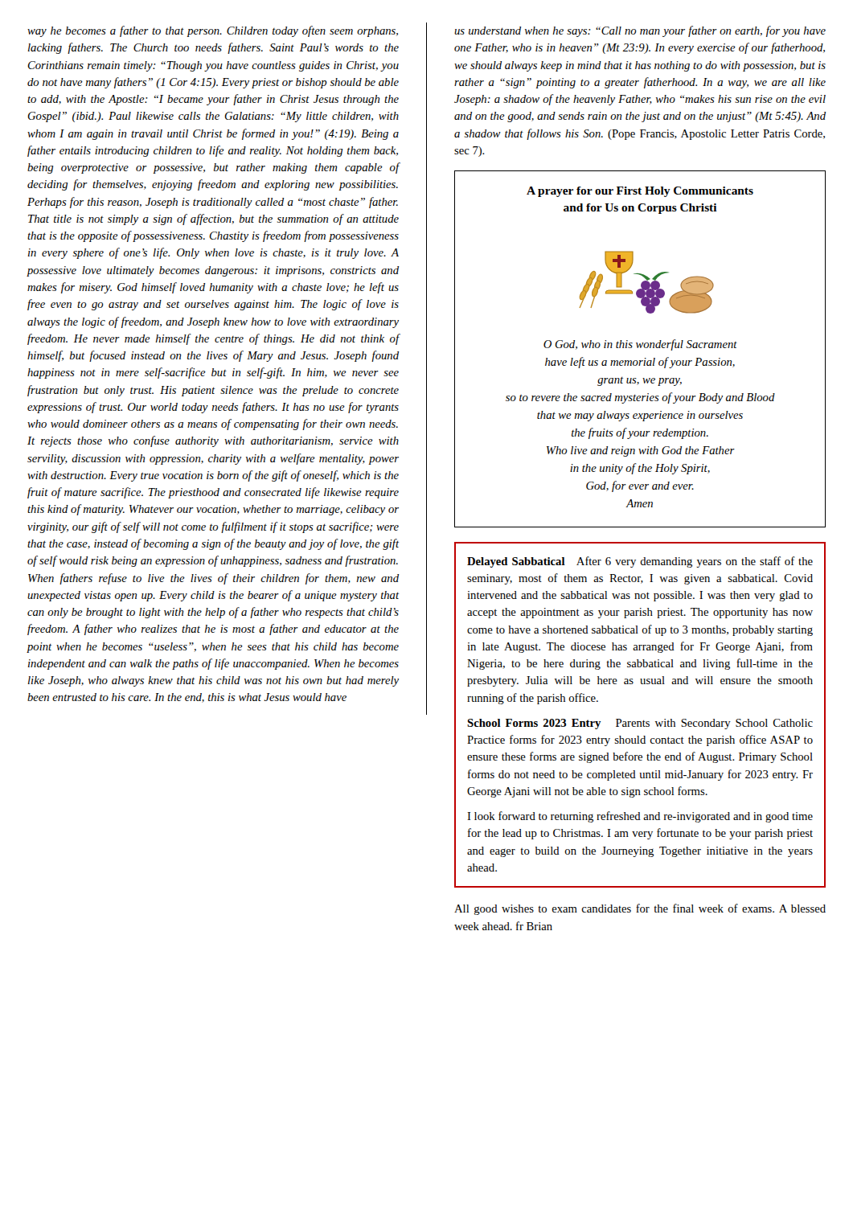way he becomes a father to that person. Children today often seem orphans, lacking fathers. The Church too needs fathers. Saint Paul’s words to the Corinthians remain timely: “Though you have countless guides in Christ, you do not have many fathers” (1 Cor 4:15). Every priest or bishop should be able to add, with the Apostle: “I became your father in Christ Jesus through the Gospel” (ibid.). Paul likewise calls the Galatians: “My little children, with whom I am again in travail until Christ be formed in you!” (4:19). Being a father entails introducing children to life and reality. Not holding them back, being overprotective or possessive, but rather making them capable of deciding for themselves, enjoying freedom and exploring new possibilities. Perhaps for this reason, Joseph is traditionally called a “most chaste” father. That title is not simply a sign of affection, but the summation of an attitude that is the opposite of possessiveness. Chastity is freedom from possessiveness in every sphere of one’s life. Only when love is chaste, is it truly love. A possessive love ultimately becomes dangerous: it imprisons, constricts and makes for misery. God himself loved humanity with a chaste love; he left us free even to go astray and set ourselves against him. The logic of love is always the logic of freedom, and Joseph knew how to love with extraordinary freedom. He never made himself the centre of things. He did not think of himself, but focused instead on the lives of Mary and Jesus. Joseph found happiness not in mere self-sacrifice but in self-gift. In him, we never see frustration but only trust. His patient silence was the prelude to concrete expressions of trust. Our world today needs fathers. It has no use for tyrants who would domineer others as a means of compensating for their own needs. It rejects those who confuse authority with authoritarianism, service with servility, discussion with oppression, charity with a welfare mentality, power with destruction. Every true vocation is born of the gift of oneself, which is the fruit of mature sacrifice. The priesthood and consecrated life likewise require this kind of maturity. Whatever our vocation, whether to marriage, celibacy or virginity, our gift of self will not come to fulfilment if it stops at sacrifice; were that the case, instead of becoming a sign of the beauty and joy of love, the gift of self would risk being an expression of unhappiness, sadness and frustration. When fathers refuse to live the lives of their children for them, new and unexpected vistas open up. Every child is the bearer of a unique mystery that can only be brought to light with the help of a father who respects that child’s freedom. A father who realizes that he is most a father and educator at the point when he becomes “useless”, when he sees that his child has become independent and can walk the paths of life unaccompanied. When he becomes like Joseph, who always knew that his child was not his own but had merely been entrusted to his care. In the end, this is what Jesus would have
us understand when he says: “Call no man your father on earth, for you have one Father, who is in heaven” (Mt 23:9). In every exercise of our fatherhood, we should always keep in mind that it has nothing to do with possession, but is rather a “sign” pointing to a greater fatherhood. In a way, we are all like Joseph: a shadow of the heavenly Father, who “makes his sun rise on the evil and on the good, and sends rain on the just and on the unjust” (Mt 5:45). And a shadow that follows his Son. (Pope Francis, Apostolic Letter Patris Corde, sec 7).
A prayer for our First Holy Communicants
and for Us on Corpus Christi
O God, who in this wonderful Sacrament have left us a memorial of your Passion, grant us, we pray, so to revere the sacred mysteries of your Body and Blood that we may always experience in ourselves the fruits of your redemption. Who live and reign with God the Father in the unity of the Holy Spirit, God, for ever and ever. Amen
Delayed Sabbatical After 6 very demanding years on the staff of the seminary, most of them as Rector, I was given a sabbatical. Covid intervened and the sabbatical was not possible. I was then very glad to accept the appointment as your parish priest. The opportunity has now come to have a shortened sabbatical of up to 3 months, probably starting in late August. The diocese has arranged for Fr George Ajani, from Nigeria, to be here during the sabbatical and living full-time in the presbytery. Julia will be here as usual and will ensure the smooth running of the parish office.
School Forms 2023 Entry Parents with Secondary School Catholic Practice forms for 2023 entry should contact the parish office ASAP to ensure these forms are signed before the end of August. Primary School forms do not need to be completed until mid-January for 2023 entry. Fr George Ajani will not be able to sign school forms.
I look forward to returning refreshed and re-invigorated and in good time for the lead up to Christmas. I am very fortunate to be your parish priest and eager to build on the Journeying Together initiative in the years ahead.
All good wishes to exam candidates for the final week of exams. A blessed week ahead. fr Brian